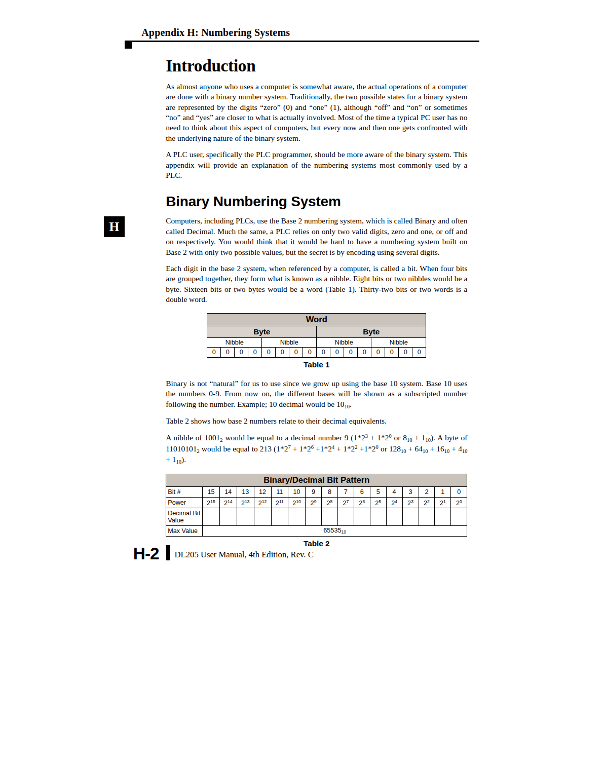Appendix H: Numbering Systems
H
Introduction
As almost anyone who uses a computer is somewhat aware, the actual operations of a computer are done with a binary number system. Traditionally, the two possible states for a binary system are represented by the digits “zero” (0) and “one” (1), although “off” and “on” or sometimes “no” and “yes” are closer to what is actually involved. Most of the time a typical PC user has no need to think about this aspect of computers, but every now and then one gets confronted with the underlying nature of the binary system.
A PLC user, specifically the PLC programmer, should be more aware of the binary system. This appendix will provide an explanation of the numbering systems most commonly used by a PLC.
Binary Numbering System
Computers, including PLCs, use the Base 2 numbering system, which is called Binary and often called Decimal. Much the same, a PLC relies on only two valid digits, zero and one, or off and on respectively. You would think that it would be hard to have a numbering system built on Base 2 with only two possible values, but the secret is by encoding using several digits.
Each digit in the base 2 system, when referenced by a computer, is called a bit. When four bits are grouped together, they form what is known as a nibble. Eight bits or two nibbles would be a byte. Sixteen bits or two bytes would be a word (Table 1). Thirty-two bits or two words is a double word.
| Word |
| Byte | Byte |
| Nibble | Nibble | Nibble | Nibble |
| 0 | 0 | 0 | 0 | 0 | 0 | 0 | 0 | 0 | 0 | 0 | 0 | 0 | 0 | 0 | 0 |
Table 1
Binary is not “natural” for us to use since we grow up using the base 10 system. Base 10 uses the numbers 0-9. From now on, the different bases will be shown as a subscripted number following the number. Example; 10 decimal would be 1010.
Table 2 shows how base 2 numbers relate to their decimal equivalents.
A nibble of 10012 would be equal to a decimal number 9 (1*23 + 1*20 or 810 + 110). A byte of 110101012 would be equal to 213 (1*27 + 1*26 +1*24 + 1*22 +1*20 or 12810 + 6410 + 1610 + 410 + 110).
| Binary/Decimal Bit Pattern |
| Bit # | 15 | 14 | 13 | 12 | 11 | 10 | 9 | 8 | 7 | 6 | 5 | 4 | 3 | 2 | 1 | 0 |
| Power | 2 15 | 2 14 | 2 13 | 2 12 | 2 11 | 2 10 | 2 9 | 2 8 | 2 7 | 2 6 | 2 5 | 2 4 | 2 3 | 2 2 | 2 1 | 2 0 |
| Decimal Bit Value | | | | | | | | | | | | | | | | |
| Max Value | 65535 10 |
Table 2
H-2
DL205 User Manual, 4th Edition, Rev. C